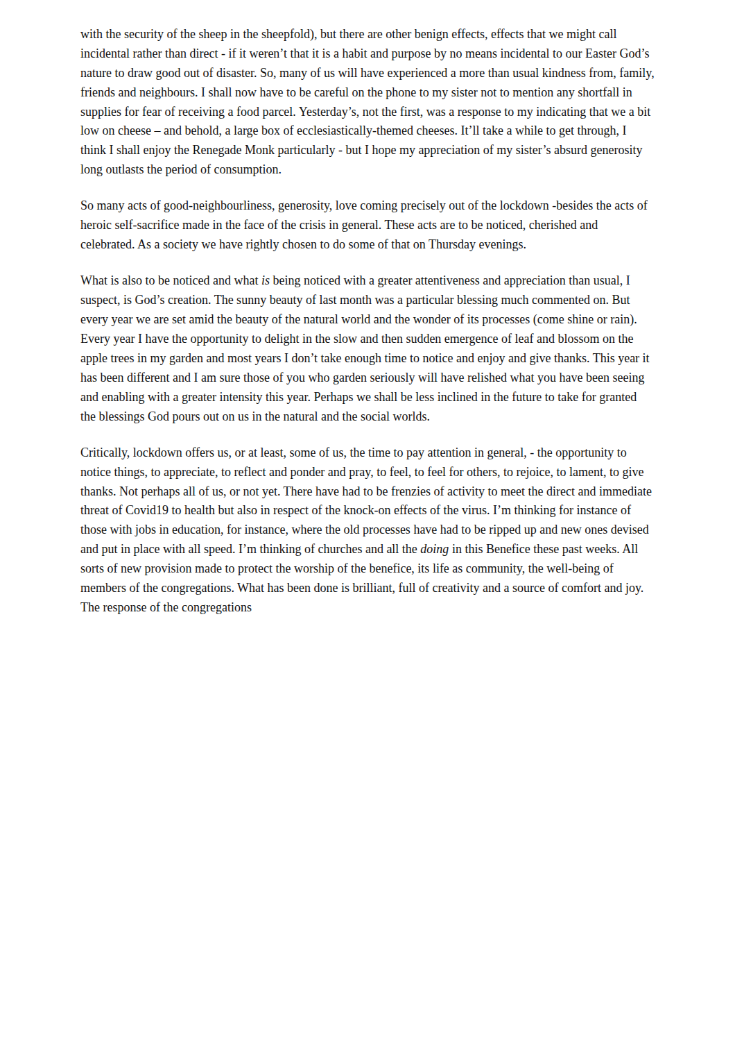with the security of the sheep in the sheepfold), but there are other benign effects, effects that we might call incidental rather than direct - if it weren’t that it is a habit and purpose by no means incidental to our Easter God’s nature to draw good out of disaster. So, many of us will have experienced a more than usual kindness from, family, friends and neighbours. I shall now have to be careful on the phone to my sister not to mention any shortfall in supplies for fear of receiving a food parcel. Yesterday’s, not the first, was a response to my indicating that we a bit low on cheese – and behold, a large box of ecclesiastically-themed cheeses. It’ll take a while to get through, I think I shall enjoy the Renegade Monk particularly - but I hope my appreciation of my sister’s absurd generosity long outlasts the period of consumption.
So many acts of good-neighbourliness, generosity, love coming precisely out of the lockdown -besides the acts of heroic self-sacrifice made in the face of the crisis in general. These acts are to be noticed, cherished and celebrated. As a society we have rightly chosen to do some of that on Thursday evenings.
What is also to be noticed and what is being noticed with a greater attentiveness and appreciation than usual, I suspect, is God’s creation. The sunny beauty of last month was a particular blessing much commented on. But every year we are set amid the beauty of the natural world and the wonder of its processes (come shine or rain). Every year I have the opportunity to delight in the slow and then sudden emergence of leaf and blossom on the apple trees in my garden and most years I don’t take enough time to notice and enjoy and give thanks. This year it has been different and I am sure those of you who garden seriously will have relished what you have been seeing and enabling with a greater intensity this year. Perhaps we shall be less inclined in the future to take for granted the blessings God pours out on us in the natural and the social worlds.
Critically, lockdown offers us, or at least, some of us, the time to pay attention in general, - the opportunity to notice things, to appreciate, to reflect and ponder and pray, to feel, to feel for others, to rejoice, to lament, to give thanks. Not perhaps all of us, or not yet. There have had to be frenzies of activity to meet the direct and immediate threat of Covid19 to health but also in respect of the knock-on effects of the virus. I’m thinking for instance of those with jobs in education, for instance, where the old processes have had to be ripped up and new ones devised and put in place with all speed. I’m thinking of churches and all the doing in this Benefice these past weeks. All sorts of new provision made to protect the worship of the benefice, its life as community, the well-being of members of the congregations. What has been done is brilliant, full of creativity and a source of comfort and joy. The response of the congregations